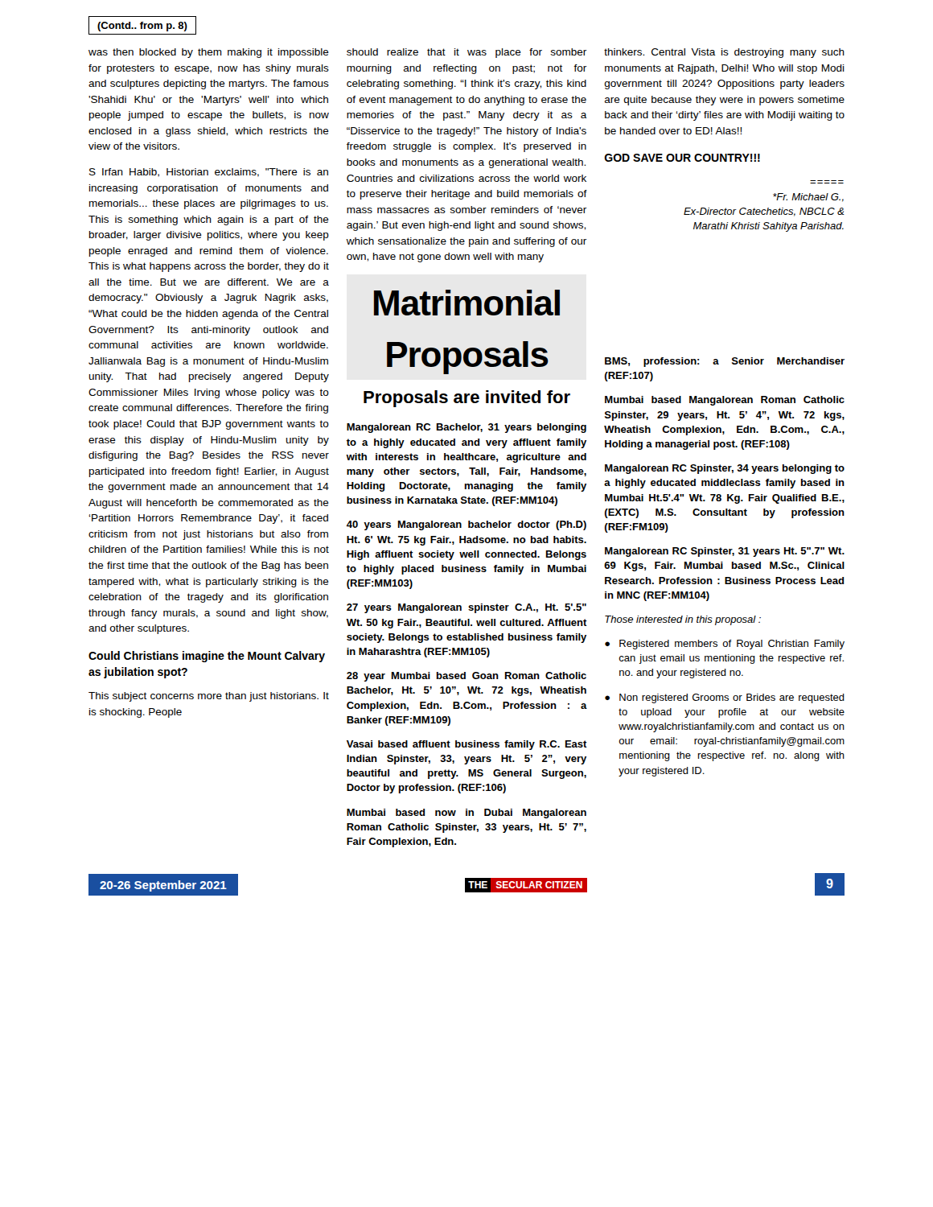(Contd.. from p. 8)
was then blocked by them making it impossible for protesters to escape, now has shiny murals and sculptures depicting the martyrs. The famous 'Shahidi Khu' or the 'Martyrs' well' into which people jumped to escape the bullets, is now enclosed in a glass shield, which restricts the view of the visitors.
S Irfan Habib, Historian exclaims, "There is an increasing corporatisation of monuments and memorials... these places are pilgrimages to us. This is something which again is a part of the broader, larger divisive politics, where you keep people enraged and remind them of violence. This is what happens across the border, they do it all the time. But we are different. We are a democracy." Obviously a Jagruk Nagrik asks, “What could be the hidden agenda of the Central Government? Its anti-minority outlook and communal activities are known worldwide. Jallianwala Bag is a monument of Hindu-Muslim unity. That had precisely angered Deputy Commissioner Miles Irving whose policy was to create communal differences. Therefore the firing took place! Could that BJP government wants to erase this display of Hindu-Muslim unity by disfiguring the Bag? Besides the RSS never participated into freedom fight! Earlier, in August the government made an announcement that 14 August will henceforth be commemorated as the ‘Partition Horrors Remembrance Day’, it faced criticism from not just historians but also from children of the Partition families! While this is not the first time that the outlook of the Bag has been tampered with, what is particularly striking is the celebration of the tragedy and its glorification through fancy murals, a sound and light show, and other sculptures.
Could Christians imagine the Mount Calvary as jubilation spot?
This subject concerns more than just historians. It is shocking. People
should realize that it was place for somber mourning and reflecting on past; not for celebrating something. “I think it's crazy, this kind of event management to do anything to erase the memories of the past.” Many decry it as a “Disservice to the tragedy!” The history of India's freedom struggle is complex. It's preserved in books and monuments as a generational wealth. Countries and civilizations across the world work to preserve their heritage and build memorials of mass massacres as somber reminders of ‘never again.’ But even high-end light and sound shows, which sensationalize the pain and suffering of our own, have not gone down well with many
Matrimonial Proposals
Proposals are invited for
Mangalorean RC Bachelor, 31 years belonging to a highly educated and very affluent family with interests in healthcare, agriculture and many other sectors, Tall, Fair, Handsome, Holding Doctorate, managing the family business in Karnataka State. (REF:MM104)
40 years Mangalorean bachelor doctor (Ph.D) Ht. 6' Wt. 75 kg Fair., Hadsome. no bad habits. High affluent society well connected. Belongs to highly placed business family in Mumbai (REF:MM103)
27 years Mangalorean spinster C.A., Ht. 5'.5" Wt. 50 kg Fair., Beautiful. well cultured. Affluent society. Belongs to established business family in Maharashtra (REF:MM105)
28 year Mumbai based Goan Roman Catholic Bachelor, Ht. 5’ 10”, Wt. 72 kgs, Wheatish Complexion, Edn. B.Com., Profession : a Banker (REF:MM109)
Vasai based affluent business family R.C. East Indian Spinster, 33, years Ht. 5’ 2”, very beautiful and pretty. MS General Surgeon, Doctor by profession. (REF:106)
Mumbai based now in Dubai Mangalorean Roman Catholic Spinster, 33 years, Ht. 5’ 7”, Fair Complexion, Edn.
thinkers. Central Vista is destroying many such monuments at Rajpath, Delhi! Who will stop Modi government till 2024? Oppositions party leaders are quite because they were in powers sometime back and their ‘dirty’ files are with Modiji waiting to be handed over to ED! Alas!!
GOD SAVE OUR COUNTRY!!!
=====
*Fr. Michael G.,
Ex-Director Catechetics, NBCLC &
Marathi Khristi Sahitya Parishad.
BMS, profession: a Senior Merchandiser (REF:107)
Mumbai based Mangalorean Roman Catholic Spinster, 29 years, Ht. 5’ 4”, Wt. 72 kgs, Wheatish Complexion, Edn. B.Com., C.A., Holding a managerial post. (REF:108)
Mangalorean RC Spinster, 34 years belonging to a highly educated middleclass family based in Mumbai Ht.5'.4" Wt. 78 Kg. Fair Qualified B.E., (EXTC) M.S. Consultant by profession (REF:FM109)
Mangalorean RC Spinster, 31 years Ht. 5".7" Wt. 69 Kgs, Fair. Mumbai based M.Sc., Clinical Research. Profession : Business Process Lead in MNC (REF:MM104)
Those interested in this proposal :
Registered members of Royal Christian Family can just email us mentioning the respective ref. no. and your registered no.
Non registered Grooms or Brides are requested to upload your profile at our website www.royalchristianfamily.com and contact us on our email: royal-christianfamily@gmail.com mentioning the respective ref. no. along with your registered ID.
20-26 September 2021
THE SECULAR CITIZEN
9